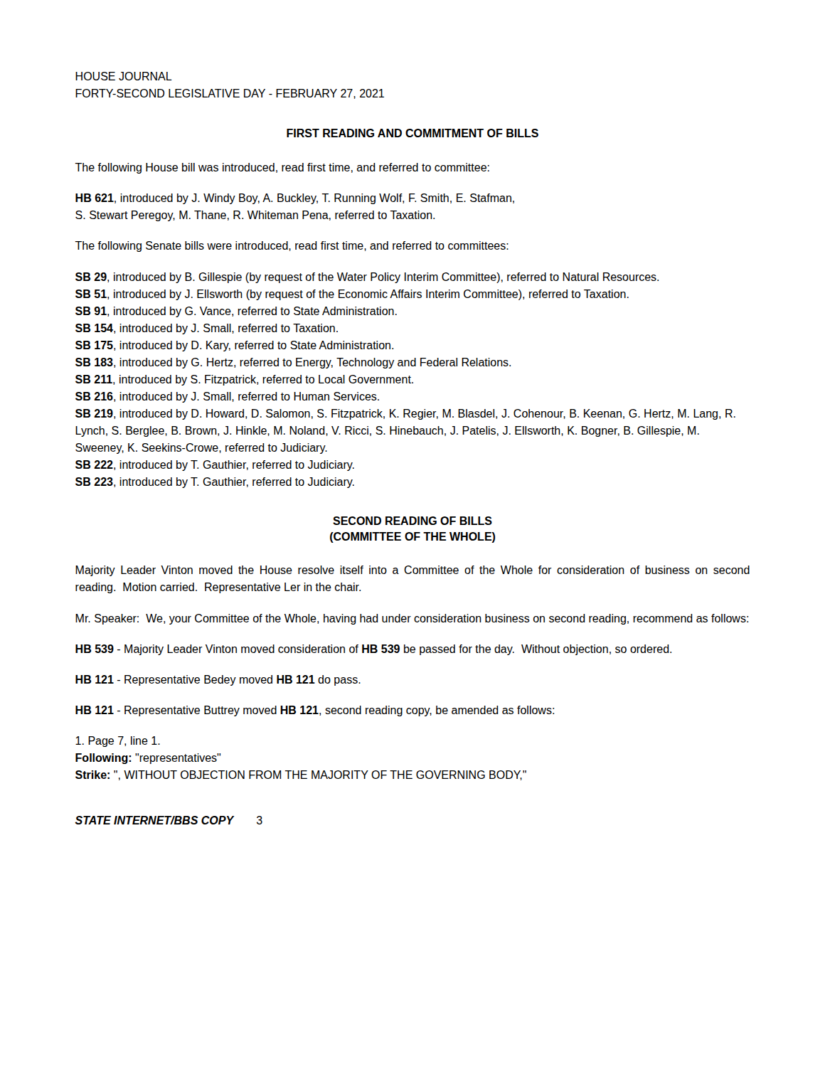HOUSE JOURNAL
FORTY-SECOND LEGISLATIVE DAY - FEBRUARY 27, 2021
FIRST READING AND COMMITMENT OF BILLS
The following House bill was introduced, read first time, and referred to committee:
HB 621, introduced by J. Windy Boy, A. Buckley, T. Running Wolf, F. Smith, E. Stafman,
S. Stewart Peregoy, M. Thane, R. Whiteman Pena, referred to Taxation.
The following Senate bills were introduced, read first time, and referred to committees:
SB 29, introduced by B. Gillespie (by request of the Water Policy Interim Committee), referred to Natural Resources.
SB 51, introduced by J. Ellsworth (by request of the Economic Affairs Interim Committee), referred to Taxation.
SB 91, introduced by G. Vance, referred to State Administration.
SB 154, introduced by J. Small, referred to Taxation.
SB 175, introduced by D. Kary, referred to State Administration.
SB 183, introduced by G. Hertz, referred to Energy, Technology and Federal Relations.
SB 211, introduced by S. Fitzpatrick, referred to Local Government.
SB 216, introduced by J. Small, referred to Human Services.
SB 219, introduced by D. Howard, D. Salomon, S. Fitzpatrick, K. Regier, M. Blasdel, J. Cohenour, B. Keenan, G. Hertz, M. Lang, R. Lynch, S. Berglee, B. Brown, J. Hinkle, M. Noland, V. Ricci, S. Hinebauch, J. Patelis, J. Ellsworth, K. Bogner, B. Gillespie, M. Sweeney, K. Seekins-Crowe, referred to Judiciary.
SB 222, introduced by T. Gauthier, referred to Judiciary.
SB 223, introduced by T. Gauthier, referred to Judiciary.
SECOND READING OF BILLS
(COMMITTEE OF THE WHOLE)
Majority Leader Vinton moved the House resolve itself into a Committee of the Whole for consideration of business on second reading. Motion carried. Representative Ler in the chair.
Mr. Speaker: We, your Committee of the Whole, having had under consideration business on second reading, recommend as follows:
HB 539 - Majority Leader Vinton moved consideration of HB 539 be passed for the day. Without objection, so ordered.
HB 121 - Representative Bedey moved HB 121 do pass.
HB 121 - Representative Buttrey moved HB 121, second reading copy, be amended as follows:
1. Page 7, line 1.
Following: "representatives"
Strike: ", WITHOUT OBJECTION FROM THE MAJORITY OF THE GOVERNING BODY,"
STATE INTERNET/BBS COPY3